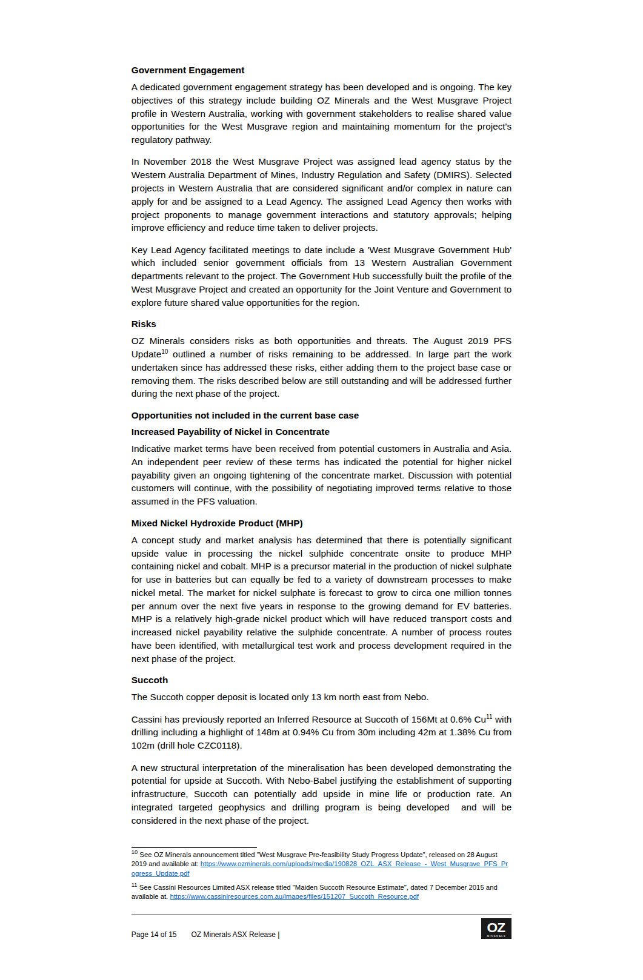Government Engagement
A dedicated government engagement strategy has been developed and is ongoing. The key objectives of this strategy include building OZ Minerals and the West Musgrave Project profile in Western Australia, working with government stakeholders to realise shared value opportunities for the West Musgrave region and maintaining momentum for the project's regulatory pathway.
In November 2018 the West Musgrave Project was assigned lead agency status by the Western Australia Department of Mines, Industry Regulation and Safety (DMIRS). Selected projects in Western Australia that are considered significant and/or complex in nature can apply for and be assigned to a Lead Agency. The assigned Lead Agency then works with project proponents to manage government interactions and statutory approvals; helping improve efficiency and reduce time taken to deliver projects.
Key Lead Agency facilitated meetings to date include a 'West Musgrave Government Hub' which included senior government officials from 13 Western Australian Government departments relevant to the project. The Government Hub successfully built the profile of the West Musgrave Project and created an opportunity for the Joint Venture and Government to explore future shared value opportunities for the region.
Risks
OZ Minerals considers risks as both opportunities and threats. The August 2019 PFS Update10 outlined a number of risks remaining to be addressed. In large part the work undertaken since has addressed these risks, either adding them to the project base case or removing them. The risks described below are still outstanding and will be addressed further during the next phase of the project.
Opportunities not included in the current base case
Increased Payability of Nickel in Concentrate
Indicative market terms have been received from potential customers in Australia and Asia. An independent peer review of these terms has indicated the potential for higher nickel payability given an ongoing tightening of the concentrate market. Discussion with potential customers will continue, with the possibility of negotiating improved terms relative to those assumed in the PFS valuation.
Mixed Nickel Hydroxide Product (MHP)
A concept study and market analysis has determined that there is potentially significant upside value in processing the nickel sulphide concentrate onsite to produce MHP containing nickel and cobalt. MHP is a precursor material in the production of nickel sulphate for use in batteries but can equally be fed to a variety of downstream processes to make nickel metal. The market for nickel sulphate is forecast to grow to circa one million tonnes per annum over the next five years in response to the growing demand for EV batteries. MHP is a relatively high-grade nickel product which will have reduced transport costs and increased nickel payability relative the sulphide concentrate. A number of process routes have been identified, with metallurgical test work and process development required in the next phase of the project.
Succoth
The Succoth copper deposit is located only 13 km north east from Nebo.
Cassini has previously reported an Inferred Resource at Succoth of 156Mt at 0.6% Cu11 with drilling including a highlight of 148m at 0.94% Cu from 30m including 42m at 1.38% Cu from 102m (drill hole CZC0118).
A new structural interpretation of the mineralisation has been developed demonstrating the potential for upside at Succoth. With Nebo-Babel justifying the establishment of supporting infrastructure, Succoth can potentially add upside in mine life or production rate. An integrated targeted geophysics and drilling program is being developed and will be considered in the next phase of the project.
10 See OZ Minerals announcement titled "West Musgrave Pre-feasibility Study Progress Update", released on 28 August 2019 and available at: https://www.ozminerals.com/uploads/media/190828_OZL_ASX_Release_-_West_Musgrave_PFS_Progress_Update.pdf
11 See Cassini Resources Limited ASX release titled "Maiden Succoth Resource Estimate", dated 7 December 2015 and available at. https://www.cassiniresources.com.au/images/files/151207_Succoth_Resource.pdf
Page 14 of 15 OZ Minerals ASX Release |
OZMINERALS